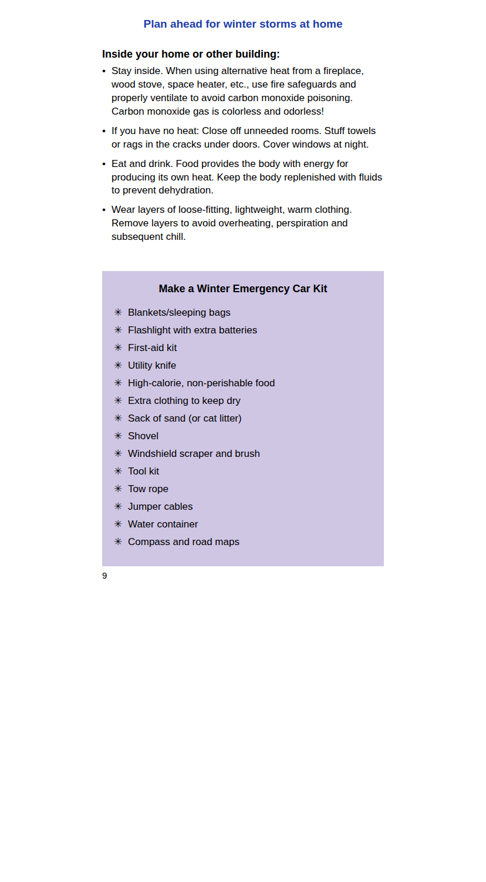Plan ahead for winter storms at home
Inside your home or other building:
Stay inside. When using alternative heat from a fireplace, wood stove, space heater, etc., use fire safeguards and properly ventilate to avoid carbon monoxide poisoning. Carbon monoxide gas is colorless and odorless!
If you have no heat: Close off unneeded rooms. Stuff towels or rags in the cracks under doors. Cover windows at night.
Eat and drink. Food provides the body with energy for producing its own heat. Keep the body replenished with fluids to prevent dehydration.
Wear layers of loose-fitting, lightweight, warm clothing. Remove layers to avoid overheating, perspiration and subsequent chill.
Make a Winter Emergency Car Kit
Blankets/sleeping bags
Flashlight with extra batteries
First-aid kit
Utility knife
High-calorie, non-perishable food
Extra clothing to keep dry
Sack of sand (or cat litter)
Shovel
Windshield scraper and brush
Tool kit
Tow rope
Jumper cables
Water container
Compass and road maps
9